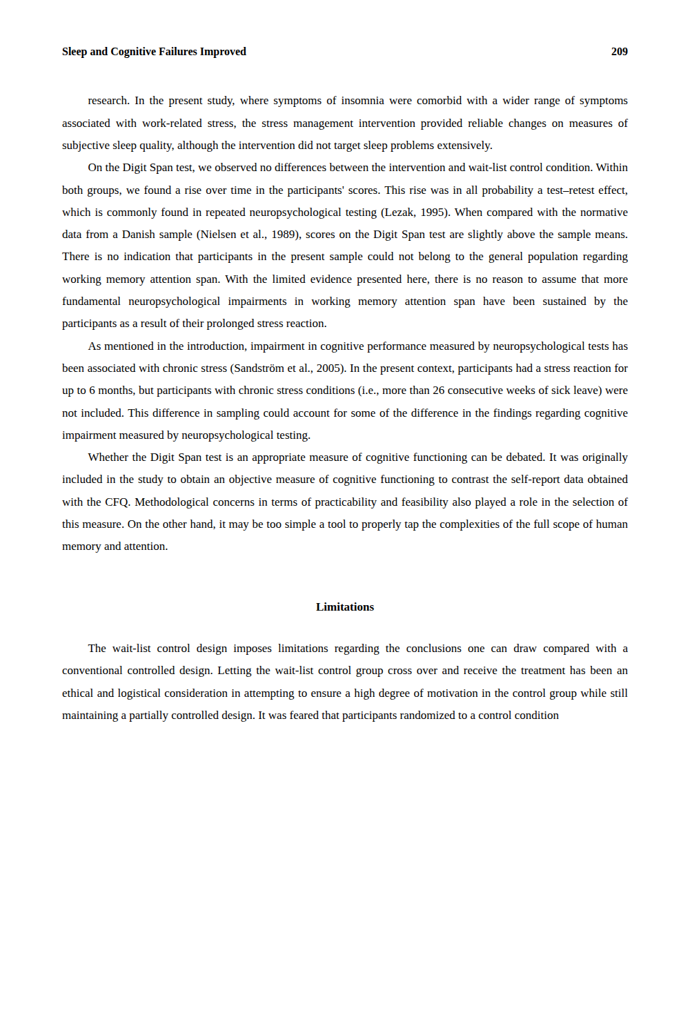Sleep and Cognitive Failures Improved 209
research. In the present study, where symptoms of insomnia were comorbid with a wider range of symptoms associated with work-related stress, the stress management intervention provided reliable changes on measures of subjective sleep quality, although the intervention did not target sleep problems extensively.
On the Digit Span test, we observed no differences between the intervention and wait-list control condition. Within both groups, we found a rise over time in the participants' scores. This rise was in all probability a test–retest effect, which is commonly found in repeated neuropsychological testing (Lezak, 1995). When compared with the normative data from a Danish sample (Nielsen et al., 1989), scores on the Digit Span test are slightly above the sample means. There is no indication that participants in the present sample could not belong to the general population regarding working memory attention span. With the limited evidence presented here, there is no reason to assume that more fundamental neuropsychological impairments in working memory attention span have been sustained by the participants as a result of their prolonged stress reaction.
As mentioned in the introduction, impairment in cognitive performance measured by neuropsychological tests has been associated with chronic stress (Sandström et al., 2005). In the present context, participants had a stress reaction for up to 6 months, but participants with chronic stress conditions (i.e., more than 26 consecutive weeks of sick leave) were not included. This difference in sampling could account for some of the difference in the findings regarding cognitive impairment measured by neuropsychological testing.
Whether the Digit Span test is an appropriate measure of cognitive functioning can be debated. It was originally included in the study to obtain an objective measure of cognitive functioning to contrast the self-report data obtained with the CFQ. Methodological concerns in terms of practicability and feasibility also played a role in the selection of this measure. On the other hand, it may be too simple a tool to properly tap the complexities of the full scope of human memory and attention.
Limitations
The wait-list control design imposes limitations regarding the conclusions one can draw compared with a conventional controlled design. Letting the wait-list control group cross over and receive the treatment has been an ethical and logistical consideration in attempting to ensure a high degree of motivation in the control group while still maintaining a partially controlled design. It was feared that participants randomized to a control condition